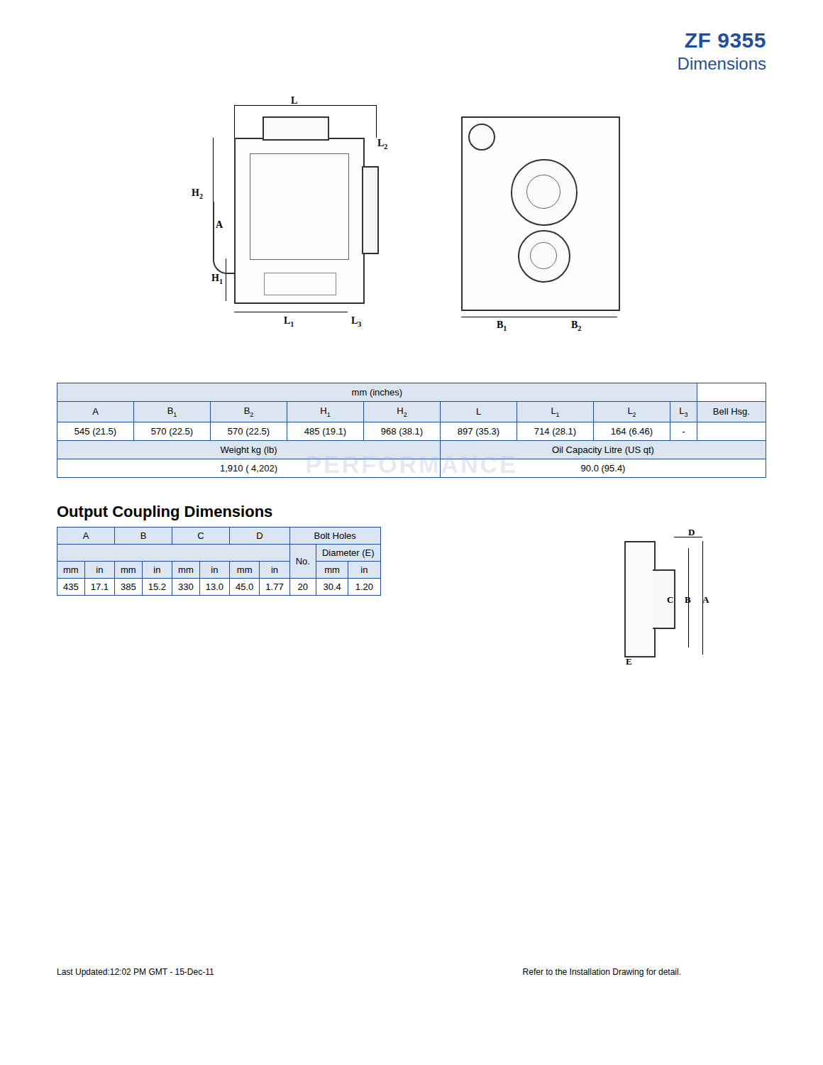ZF 9355
Dimensions
PERFORMANCE
L
L2
H2
A
H1
L1
L3
B1
B2
| mm (inches) |
| --- |
| A | B 1 | B 2 | H 1 | H 2 | L | L 1 | L 2 | L 3 | Bell Hsg. |
| 545 (21.5) | 570 (22.5) | 570 (22.5) | 485 (19.1) | 968 (38.1) | 897 (35.3) | 714 (28.1) | 164 (6.46) | - | |
| Weight kg (lb) | Oil Capacity Litre (US qt) |
| 1,910 ( 4,202) | 90.0 (95.4) |
Output Coupling Dimensions
| A | B | C | D | Bolt Holes |
| --- | --- | --- | --- | --- |
| | No. | Diameter (E) |
| mm | in | mm | in | mm | in | mm | in | mm | in |
| 435 | 17.1 | 385 | 15.2 | 330 | 13.0 | 45.0 | 1.77 | 20 | 30.4 | 1.20 |
D
C
B
A
E
Last Updated:12:02 PM GMT - 15-Dec-11
Refer to the Installation Drawing for detail.